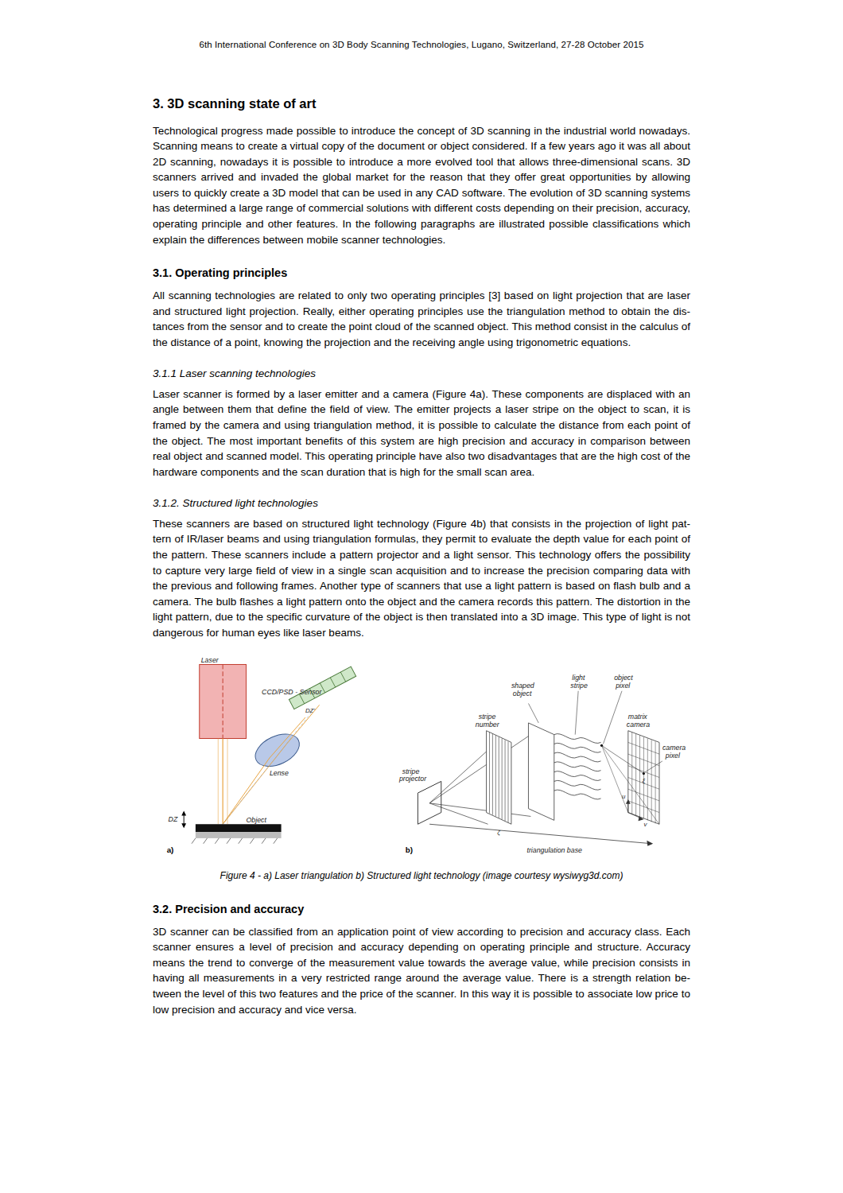6th International Conference on 3D Body Scanning Technologies, Lugano, Switzerland, 27-28 October 2015
3. 3D scanning state of art
Technological progress made possible to introduce the concept of 3D scanning in the industrial world nowadays. Scanning means to create a virtual copy of the document or object considered. If a few years ago it was all about 2D scanning, nowadays it is possible to introduce a more evolved tool that allows three-dimensional scans. 3D scanners arrived and invaded the global market for the reason that they offer great opportunities by allowing users to quickly create a 3D model that can be used in any CAD software. The evolution of 3D scanning systems has determined a large range of commercial solutions with different costs depending on their precision, accuracy, operating principle and other features. In the following paragraphs are illustrated possible classifications which explain the differences between mobile scanner technologies.
3.1. Operating principles
All scanning technologies are related to only two operating principles [3] based on light projection that are laser and structured light projection. Really, either operating principles use the triangulation method to obtain the distances from the sensor and to create the point cloud of the scanned object. This method consist in the calculus of the distance of a point, knowing the projection and the receiving angle using trigonometric equations.
3.1.1 Laser scanning technologies
Laser scanner is formed by a laser emitter and a camera (Figure 4a). These components are displaced with an angle between them that define the field of view. The emitter projects a laser stripe on the object to scan, it is framed by the camera and using triangulation method, it is possible to calculate the distance from each point of the object. The most important benefits of this system are high precision and accuracy in comparison between real object and scanned model. This operating principle have also two disadvantages that are the high cost of the hardware components and the scan duration that is high for the small scan area.
3.1.2. Structured light technologies
These scanners are based on structured light technology (Figure 4b) that consists in the projection of light pattern of IR/laser beams and using triangulation formulas, they permit to evaluate the depth value for each point of the pattern. These scanners include a pattern projector and a light sensor. This technology offers the possibility to capture very large field of view in a single scan acquisition and to increase the precision comparing data with the previous and following frames. Another type of scanners that use a light pattern is based on flash bulb and a camera. The bulb flashes a light pattern onto the object and the camera records this pattern. The distortion in the light pattern, due to the specific curvature of the object is then translated into a 3D image. This type of light is not dangerous for human eyes like laser beams.
Laser CCD/PSD - Sensor DZ' Lense Object DZ a) stripe projector stripe number ζ shaped object light stripe object pixel matrix camera camera pixel ξ triangulation base u v b)
Figure 4 - a) Laser triangulation b) Structured light technology (image courtesy wysiwyg3d.com)
3.2. Precision and accuracy
3D scanner can be classified from an application point of view according to precision and accuracy class. Each scanner ensures a level of precision and accuracy depending on operating principle and structure. Accuracy means the trend to converge of the measurement value towards the average value, while precision consists in having all measurements in a very restricted range around the average value. There is a strength relation between the level of this two features and the price of the scanner. In this way it is possible to associate low price to low precision and accuracy and vice versa.